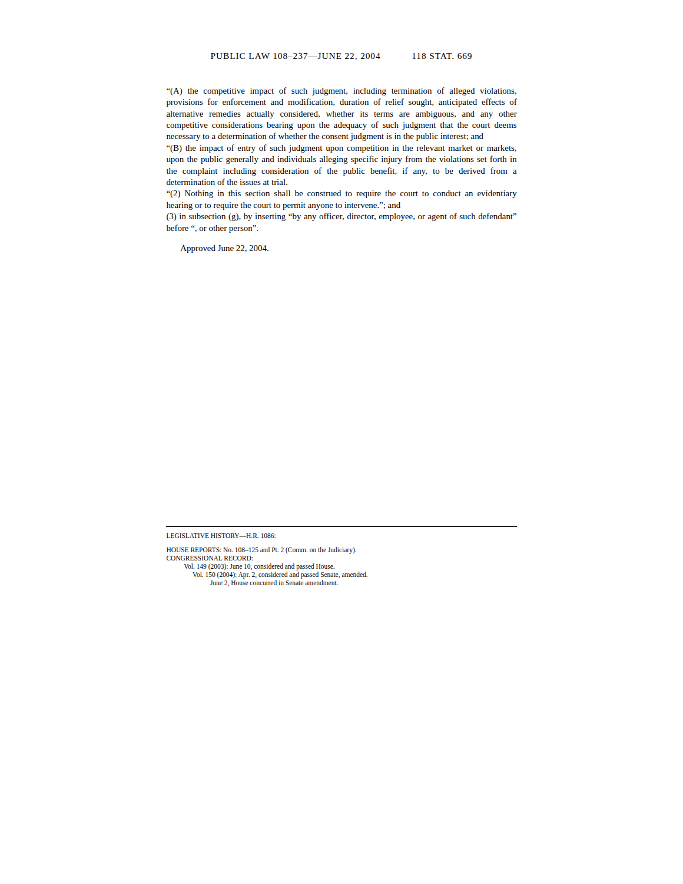PUBLIC LAW 108–237—JUNE 22, 2004118 STAT. 669
“(A) the competitive impact of such judgment, including termination of alleged violations, provisions for enforcement and modification, duration of relief sought, anticipated effects of alternative remedies actually considered, whether its terms are ambiguous, and any other competitive considerations bearing upon the adequacy of such judgment that the court deems necessary to a determination of whether the consent judgment is in the public interest; and
“(B) the impact of entry of such judgment upon competition in the relevant market or markets, upon the public generally and individuals alleging specific injury from the violations set forth in the complaint including consideration of the public benefit, if any, to be derived from a determination of the issues at trial.
“(2) Nothing in this section shall be construed to require the court to conduct an evidentiary hearing or to require the court to permit anyone to intervene.”; and
(3) in subsection (g), by inserting “by any officer, director, employee, or agent of such defendant” before “, or other person”.
Approved June 22, 2004.
LEGISLATIVE HISTORY—H.R. 1086:
HOUSE REPORTS: No. 108–125 and Pt. 2 (Comm. on the Judiciary).
CONGRESSIONAL RECORD:
Vol. 149 (2003): June 10, considered and passed House.
Vol. 150 (2004): Apr. 2, considered and passed Senate, amended.
June 2, House concurred in Senate amendment.